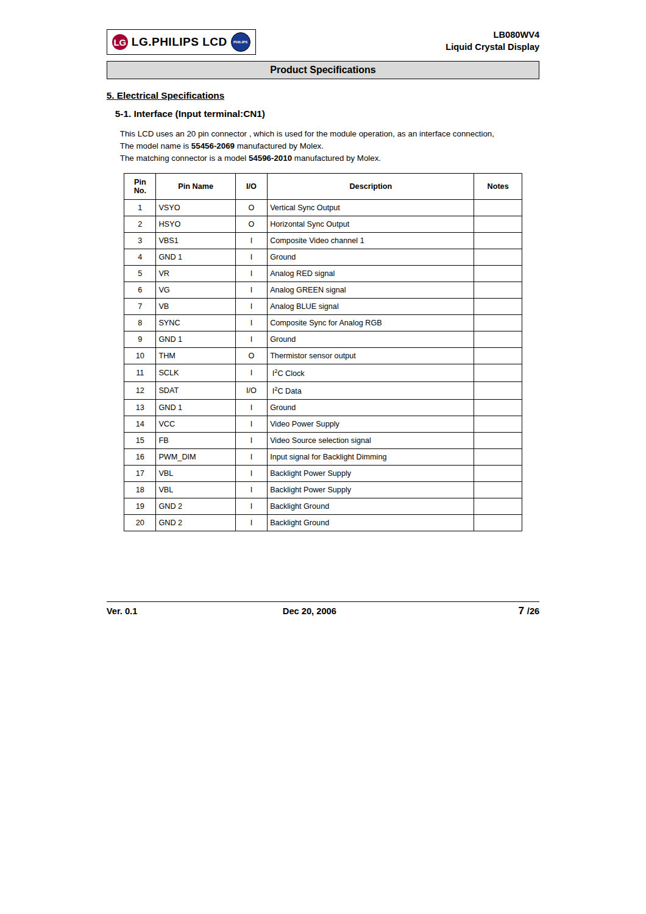LG LG.PHILIPS LCD PHILIPS
LB080WV4
Liquid Crystal Display
Product Specifications
5. Electrical Specifications
5-1. Interface (Input terminal:CN1)
This LCD uses an 20 pin connector , which is used for the module operation, as an interface connection,
The model name is 55456-2069 manufactured by Molex.
The matching connector is a model 54596-2010 manufactured by Molex.
| Pin No. | Pin Name | I/O | Description | Notes |
| --- | --- | --- | --- | --- |
| 1 | VSYO | O | Vertical Sync Output | |
| 2 | HSYO | O | Horizontal Sync Output | |
| 3 | VBS1 | I | Composite Video channel 1 | |
| 4 | GND 1 | I | Ground | |
| 5 | VR | I | Analog RED signal | |
| 6 | VG | I | Analog GREEN signal | |
| 7 | VB | I | Analog BLUE signal | |
| 8 | SYNC | I | Composite Sync for Analog RGB | |
| 9 | GND 1 | I | Ground | |
| 10 | THM | O | Thermistor sensor output | |
| 11 | SCLK | I | I 2 C Clock | |
| 12 | SDAT | I/O | I 2 C Data | |
| 13 | GND 1 | I | Ground | |
| 14 | VCC | I | Video Power Supply | |
| 15 | FB | I | Video Source selection signal | |
| 16 | PWM_DIM | I | Input signal for Backlight Dimming | |
| 17 | VBL | I | Backlight Power Supply | |
| 18 | VBL | I | Backlight Power Supply | |
| 19 | GND 2 | I | Backlight Ground | |
| 20 | GND 2 | I | Backlight Ground | |
Ver. 0.1
Dec 20, 2006
7 /26